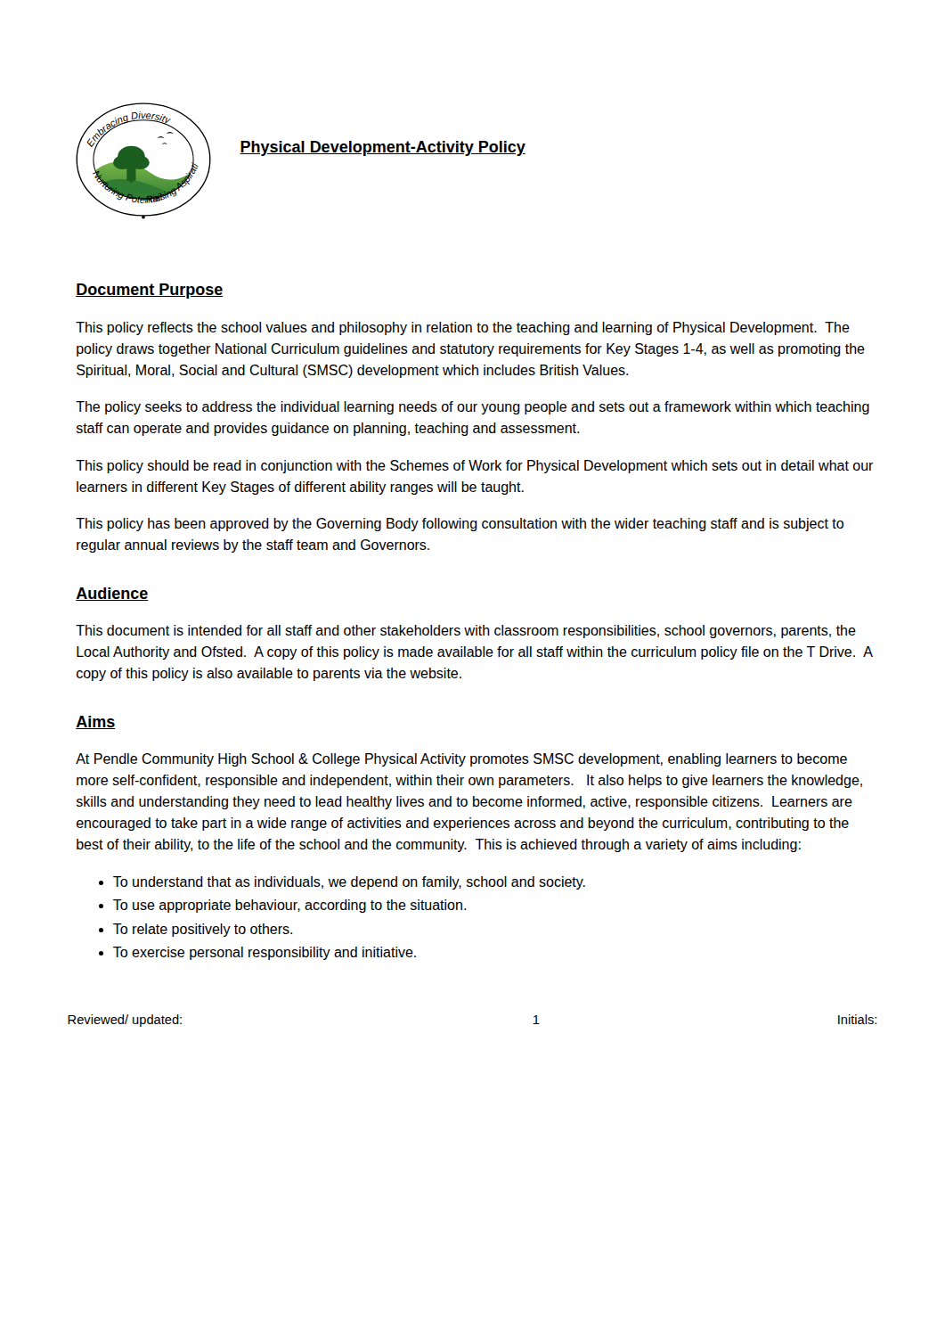Embracing Diversity Nurturing Potential Raising Aspirations
Physical Development-Activity Policy
Document Purpose
This policy reflects the school values and philosophy in relation to the teaching and learning of Physical Development. The policy draws together National Curriculum guidelines and statutory requirements for Key Stages 1-4, as well as promoting the Spiritual, Moral, Social and Cultural (SMSC) development which includes British Values.
The policy seeks to address the individual learning needs of our young people and sets out a framework within which teaching staff can operate and provides guidance on planning, teaching and assessment.
This policy should be read in conjunction with the Schemes of Work for Physical Development which sets out in detail what our learners in different Key Stages of different ability ranges will be taught.
This policy has been approved by the Governing Body following consultation with the wider teaching staff and is subject to regular annual reviews by the staff team and Governors.
Audience
This document is intended for all staff and other stakeholders with classroom responsibilities, school governors, parents, the Local Authority and Ofsted. A copy of this policy is made available for all staff within the curriculum policy file on the T Drive. A copy of this policy is also available to parents via the website.
Aims
At Pendle Community High School & College Physical Activity promotes SMSC development, enabling learners to become more self-confident, responsible and independent, within their own parameters. It also helps to give learners the knowledge, skills and understanding they need to lead healthy lives and to become informed, active, responsible citizens. Learners are encouraged to take part in a wide range of activities and experiences across and beyond the curriculum, contributing to the best of their ability, to the life of the school and the community. This is achieved through a variety of aims including:
To understand that as individuals, we depend on family, school and society.
To use appropriate behaviour, according to the situation.
To relate positively to others.
To exercise personal responsibility and initiative.
Reviewed/ updated: 1 Initials: